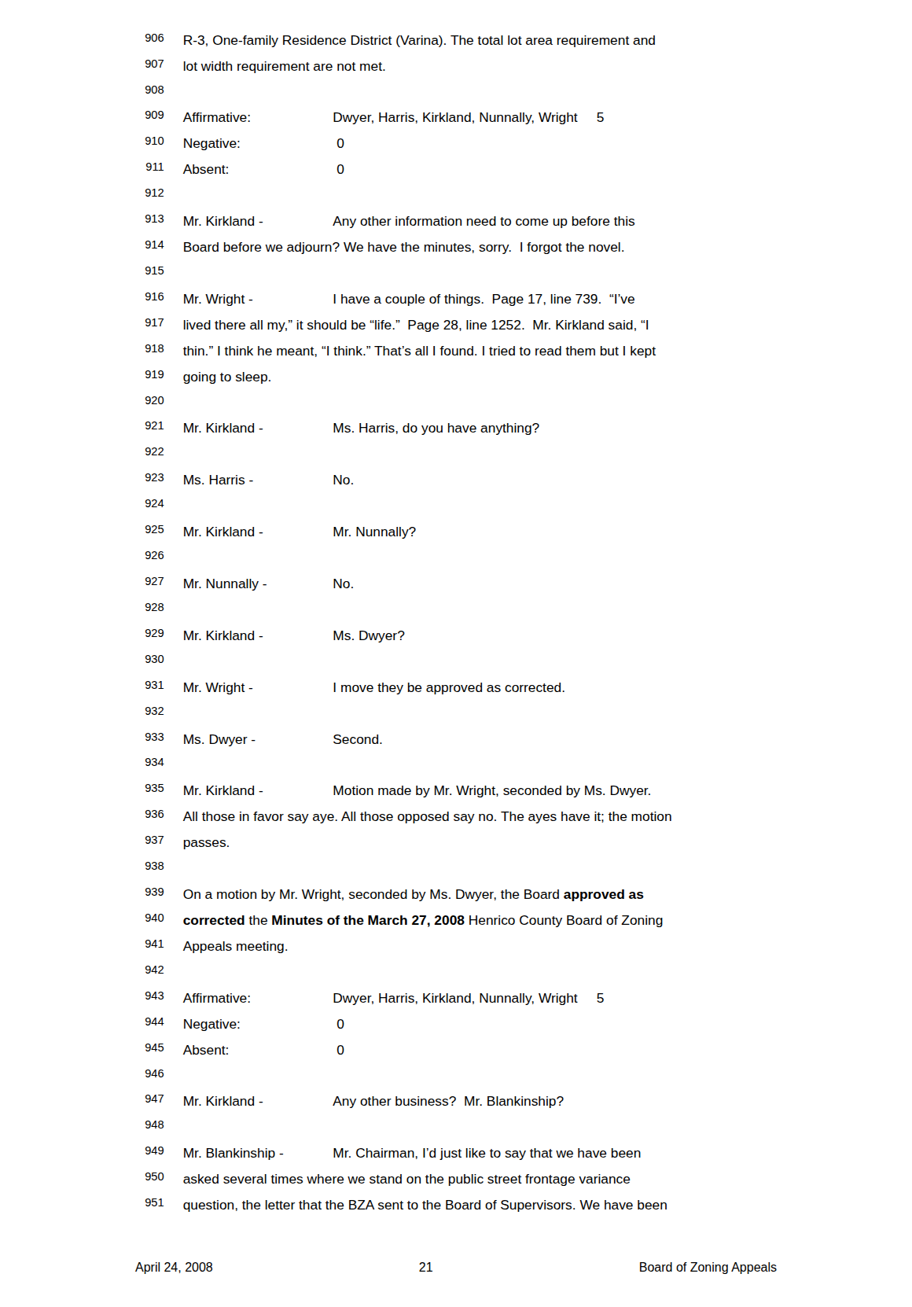R-3, One-family Residence District (Varina). The total lot area requirement and
lot width requirement are not met.
Affirmative: Dwyer, Harris, Kirkland, Nunnally, Wright 5
Negative: 0
Absent: 0
Mr. Kirkland -Any other information need to come up before this
Board before we adjourn? We have the minutes, sorry. I forgot the novel.
Mr. Wright -I have a couple of things. Page 17, line 739. “I’ve
lived there all my,” it should be “life.” Page 28, line 1252. Mr. Kirkland said, “I
thin.” I think he meant, “I think.” That’s all I found. I tried to read them but I kept
going to sleep.
Mr. Kirkland -Ms. Harris, do you have anything?
Ms. Harris -No.
Mr. Kirkland -Mr. Nunnally?
Mr. Nunnally -No.
Mr. Kirkland -Ms. Dwyer?
Mr. Wright -I move they be approved as corrected.
Ms. Dwyer -Second.
Mr. Kirkland -Motion made by Mr. Wright, seconded by Ms. Dwyer.
All those in favor say aye. All those opposed say no. The ayes have it; the motion
passes.
On a motion by Mr. Wright, seconded by Ms. Dwyer, the Board approved as
corrected the Minutes of the March 27, 2008 Henrico County Board of Zoning
Appeals meeting.
Affirmative: Dwyer, Harris, Kirkland, Nunnally, Wright 5
Negative: 0
Absent: 0
Mr. Kirkland -Any other business? Mr. Blankinship?
Mr. Blankinship -Mr. Chairman, I’d just like to say that we have been
asked several times where we stand on the public street frontage variance
question, the letter that the BZA sent to the Board of Supervisors. We have been
April 24, 2008 21 Board of Zoning Appeals